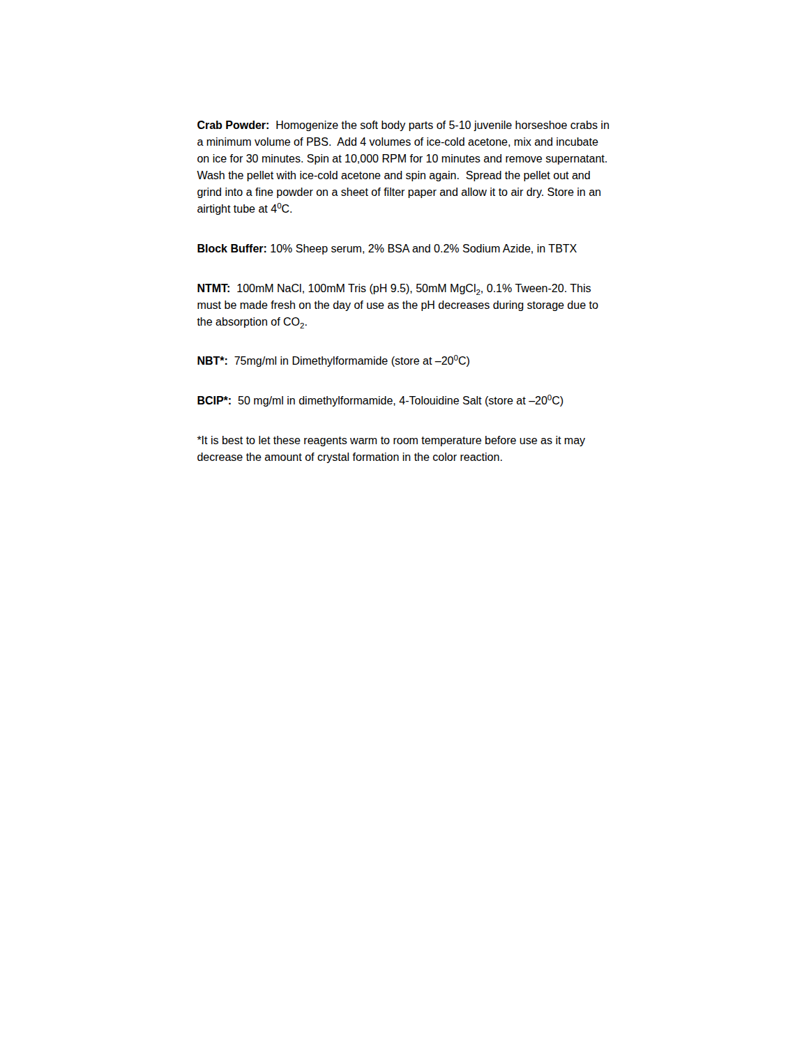Crab Powder: Homogenize the soft body parts of 5-10 juvenile horseshoe crabs in a minimum volume of PBS. Add 4 volumes of ice-cold acetone, mix and incubate on ice for 30 minutes. Spin at 10,000 RPM for 10 minutes and remove supernatant. Wash the pellet with ice-cold acetone and spin again. Spread the pellet out and grind into a fine powder on a sheet of filter paper and allow it to air dry. Store in an airtight tube at 40C.
Block Buffer: 10% Sheep serum, 2% BSA and 0.2% Sodium Azide, in TBTX
NTMT: 100mM NaCl, 100mM Tris (pH 9.5), 50mM MgCl2, 0.1% Tween-20. This must be made fresh on the day of use as the pH decreases during storage due to the absorption of CO2.
NBT*: 75mg/ml in Dimethylformamide (store at –200C)
BCIP*: 50 mg/ml in dimethylformamide, 4-Tolouidine Salt (store at –200C)
*It is best to let these reagents warm to room temperature before use as it may decrease the amount of crystal formation in the color reaction.